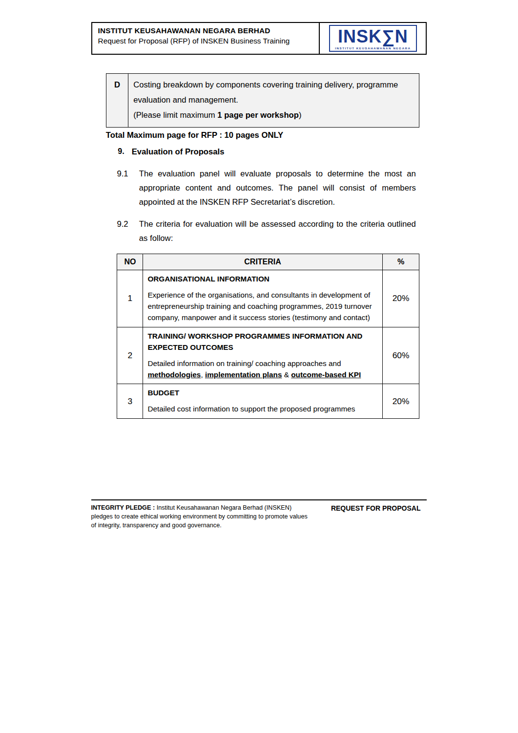INSTITUT KEUSAHAWANAN NEGARA BERHAD
Request for Proposal (RFP) of INSKEN Business Training
INSK∑N
INSTITUT KEUSAHAWANAN NEGARA
| D | Costing breakdown by components covering training delivery, programme evaluation and management. (Please limit maximum 1 page per workshop ) |
Total Maximum page for RFP : 10 pages ONLY
9.
Evaluation of Proposals
9.1
The evaluation panel will evaluate proposals to determine the most an appropriate content and outcomes. The panel will consist of members appointed at the INSKEN RFP Secretariat’s discretion.
9.2
The criteria for evaluation will be assessed according to the criteria outlined as follow:
| NO | CRITERIA | % |
| --- | --- | --- |
| 1 | ORGANISATIONAL INFORMATION Experience of the organisations, and consultants in development of entrepreneurship training and coaching programmes, 2019 turnover company, manpower and it success stories (testimony and contact) | 20% |
| 2 | TRAINING/ WORKSHOP PROGRAMMES INFORMATION AND EXPECTED OUTCOMES Detailed information on training/ coaching approaches and methodologies , implementation plans & outcome-based KPI | 60% |
| 3 | BUDGET Detailed cost information to support the proposed programmes | 20% |
INTEGRITY PLEDGE : Institut Keusahawanan Negara Berhad (INSKEN) pledges to create ethical working environment by committing to promote values of integrity, transparency and good governance.
REQUEST FOR PROPOSAL